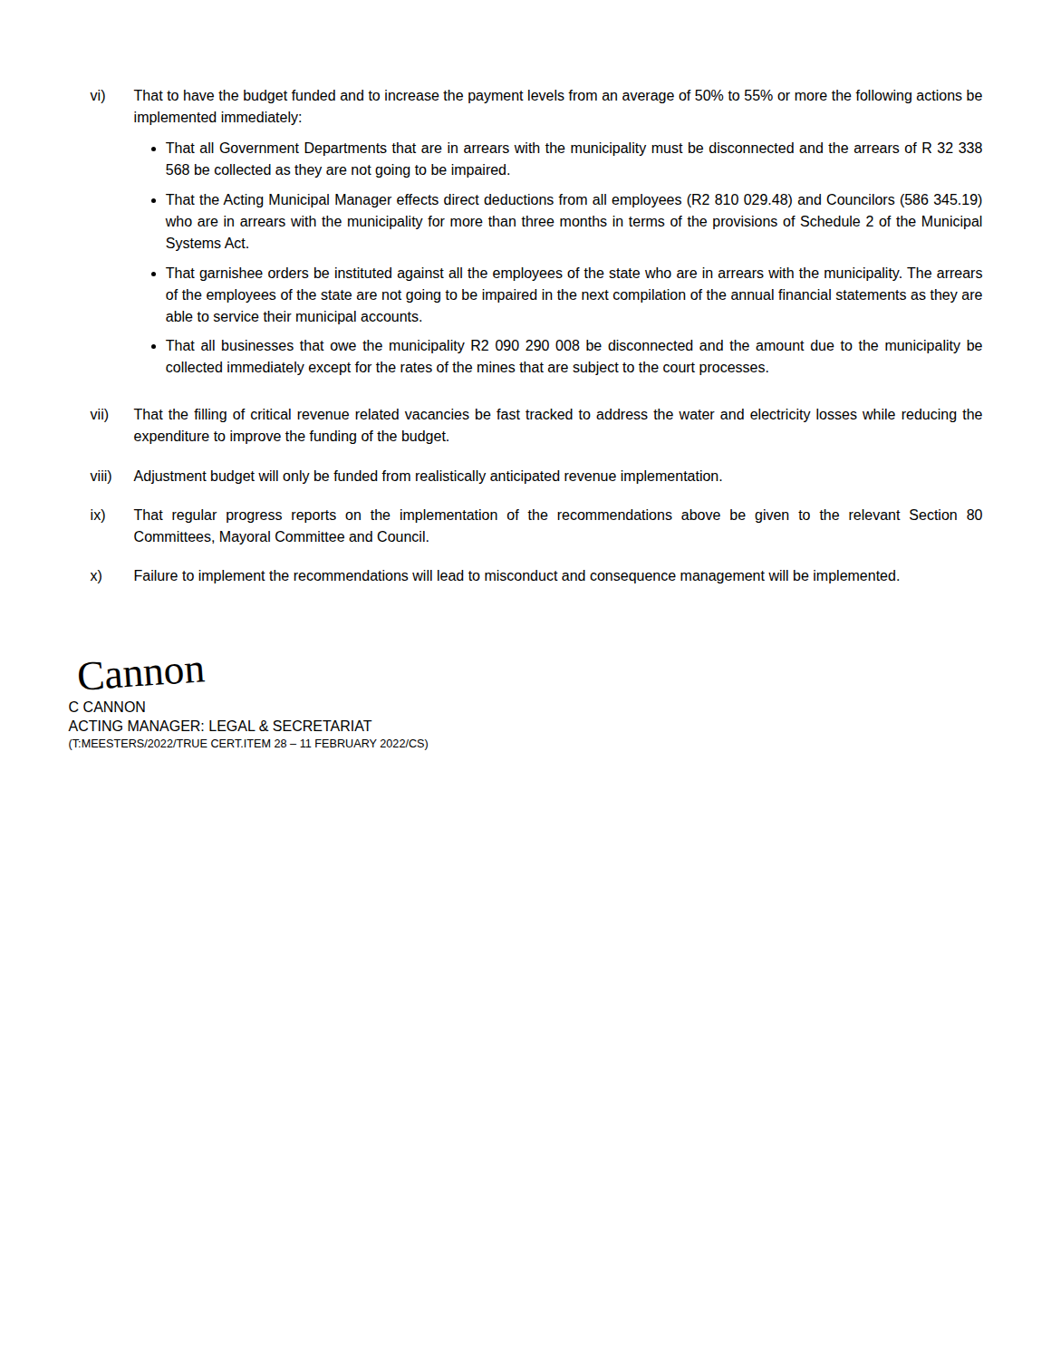vi)
That to have the budget funded and to increase the payment levels from an average of 50% to 55% or more the following actions be implemented immediately:
That all Government Departments that are in arrears with the municipality must be disconnected and the arrears of R 32 338 568 be collected as they are not going to be impaired.
That the Acting Municipal Manager effects direct deductions from all employees (R2 810 029.48) and Councilors (586 345.19) who are in arrears with the municipality for more than three months in terms of the provisions of Schedule 2 of the Municipal Systems Act.
That garnishee orders be instituted against all the employees of the state who are in arrears with the municipality. The arrears of the employees of the state are not going to be impaired in the next compilation of the annual financial statements as they are able to service their municipal accounts.
That all businesses that owe the municipality R2 090 290 008 be disconnected and the amount due to the municipality be collected immediately except for the rates of the mines that are subject to the court processes.
vii)
That the filling of critical revenue related vacancies be fast tracked to address the water and electricity losses while reducing the expenditure to improve the funding of the budget.
viii)
Adjustment budget will only be funded from realistically anticipated revenue implementation.
ix)
That regular progress reports on the implementation of the recommendations above be given to the relevant Section 80 Committees, Mayoral Committee and Council.
x)
Failure to implement the recommendations will lead to misconduct and consequence management will be implemented.
Cannon
C CANNON
ACTING MANAGER: LEGAL & SECRETARIAT
(T:MEESTERS/2022/TRUE CERT.ITEM 28 – 11 FEBRUARY 2022/CS)